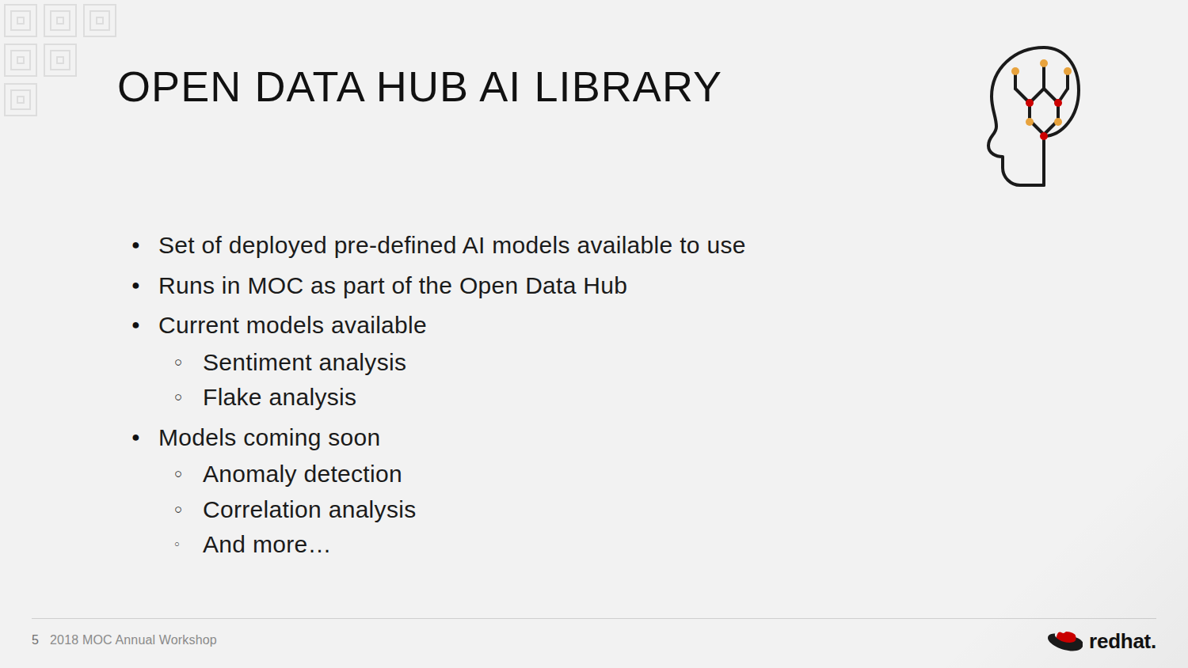OPEN DATA HUB AI LIBRARY
Set of deployed pre-defined AI models available to use
Runs in MOC as part of the Open Data Hub
Current models available
Sentiment analysis
Flake analysis
Models coming soon
Anomaly detection
Correlation analysis
And more…
52018 MOC Annual Workshop
redhat.